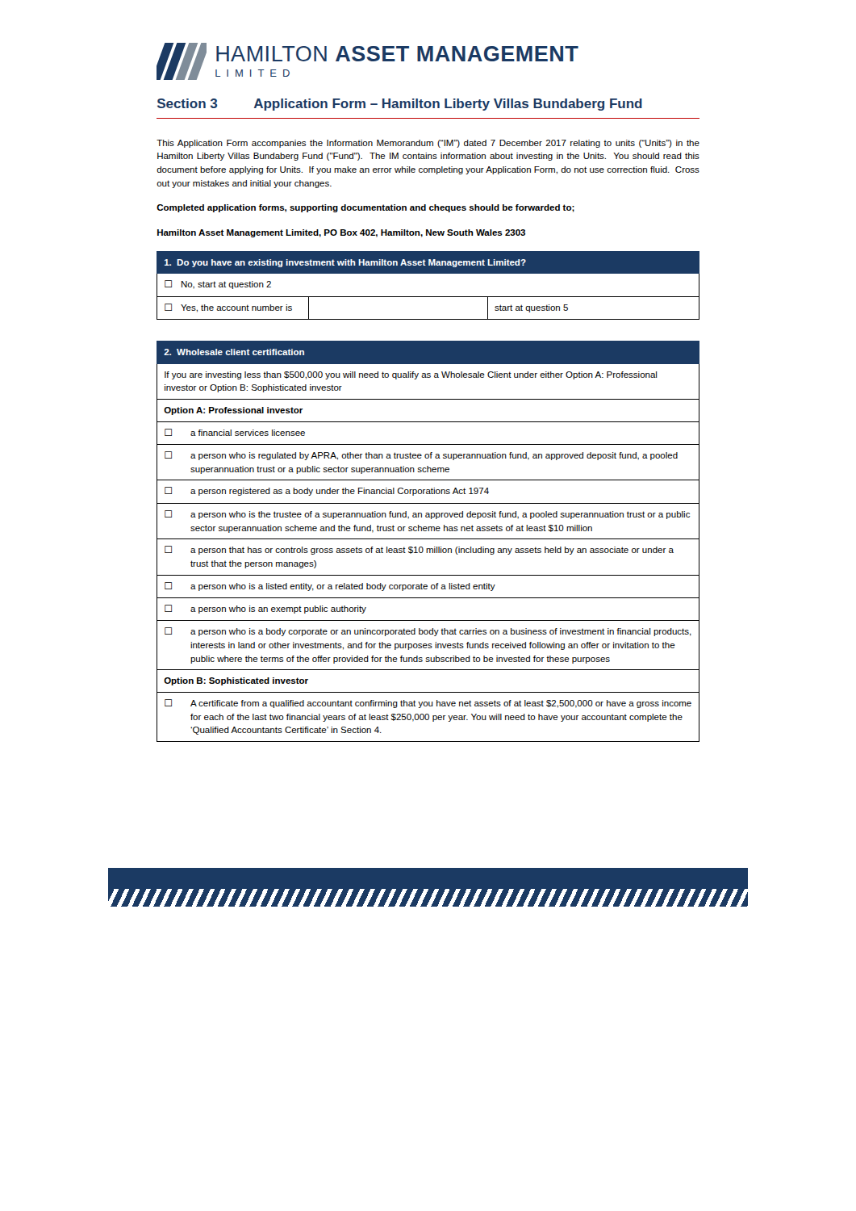HAMILTON ASSET MANAGEMENT
LIMITED
Section 3 Application Form – Hamilton Liberty Villas Bundaberg Fund
This Application Form accompanies the Information Memorandum (“IM”) dated 7 December 2017 relating to units (“Units”) in the Hamilton Liberty Villas Bundaberg Fund ("Fund"). The IM contains information about investing in the Units. You should read this document before applying for Units. If you make an error while completing your Application Form, do not use correction fluid. Cross out your mistakes and initial your changes.
Completed application forms, supporting documentation and cheques should be forwarded to;
Hamilton Asset Management Limited, PO Box 402, Hamilton, New South Wales 2303
| 1. Do you have an existing investment with Hamilton Asset Management Limited? |
| --- |
| ☐ No, start at question 2 |
| ☐ Yes, the account number is | | start at question 5 |
| 2. Wholesale client certification |
| --- |
| If you are investing less than $500,000 you will need to qualify as a Wholesale Client under either Option A: Professional investor or Option B: Sophisticated investor |
| Option A: Professional investor |
| ☐ a financial services licensee |
| ☐ a person who is regulated by APRA, other than a trustee of a superannuation fund, an approved deposit fund, a pooled superannuation trust or a public sector superannuation scheme |
| ☐ a person registered as a body under the Financial Corporations Act 1974 |
| ☐ a person who is the trustee of a superannuation fund, an approved deposit fund, a pooled superannuation trust or a public sector superannuation scheme and the fund, trust or scheme has net assets of at least $10 million |
| ☐ a person that has or controls gross assets of at least $10 million (including any assets held by an associate or under a trust that the person manages) |
| ☐ a person who is a listed entity, or a related body corporate of a listed entity |
| ☐ a person who is an exempt public authority |
| ☐ a person who is a body corporate or an unincorporated body that carries on a business of investment in financial products, interests in land or other investments, and for the purposes invests funds received following an offer or invitation to the public where the terms of the offer provided for the funds subscribed to be invested for these purposes |
| Option B: Sophisticated investor |
| ☐ A certificate from a qualified accountant confirming that you have net assets of at least $2,500,000 or have a gross income for each of the last two financial years of at least $250,000 per year. You will need to have your accountant complete the ‘Qualified Accountants Certificate’ in Section 4. |